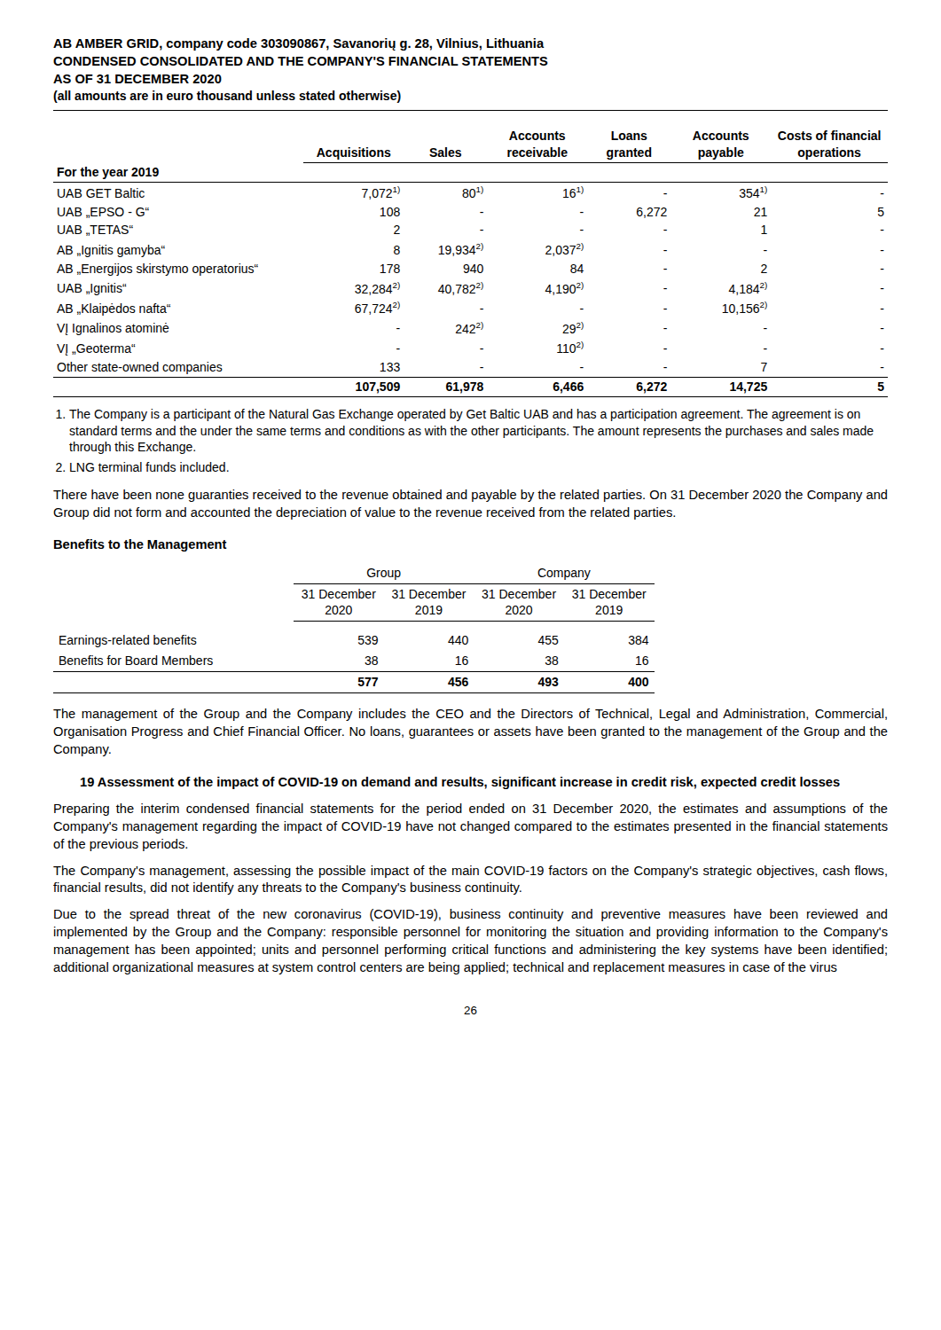AB AMBER GRID, company code 303090867, Savanorių g. 28, Vilnius, Lithuania
CONDENSED CONSOLIDATED AND THE COMPANY'S FINANCIAL STATEMENTS
AS OF 31 DECEMBER 2020
(all amounts are in euro thousand unless stated otherwise)
| | Acquisitions | Sales | Accounts receivable | Loans granted | Accounts payable | Costs of financial operations |
| --- | --- | --- | --- | --- | --- | --- |
| For the year 2019 | | | | | | |
| UAB GET Baltic | 7,072 1) | 80 1) | 16 1) | - | 354 1) | - |
| UAB „EPSO - G“ | 108 | - | - | 6,272 | 21 | 5 |
| UAB „TETAS“ | 2 | - | - | - | 1 | - |
| AB „Ignitis gamyba“ | 8 | 19,934 2) | 2,037 2) | - | - | - |
| AB „Energijos skirstymo operatorius“ | 178 | 940 | 84 | - | 2 | - |
| UAB „Ignitis“ | 32,284 2) | 40,782 2) | 4,190 2) | - | 4,184 2) | - |
| AB „Klaipėdos nafta“ | 67,724 2) | - | - | - | 10,156 2) | - |
| VĮ Ignalinos atominė | - | 242 2) | 29 2) | - | - | - |
| VĮ „Geoterma“ | - | - | 110 2) | - | - | - |
| Other state-owned companies | 133 | - | - | - | 7 | - |
| | 107,509 | 61,978 | 6,466 | 6,272 | 14,725 | 5 |
The Company is a participant of the Natural Gas Exchange operated by Get Baltic UAB and has a participation agreement. The agreement is on standard terms and the under the same terms and conditions as with the other participants. The amount represents the purchases and sales made through this Exchange.
LNG terminal funds included.
There have been none guaranties received to the revenue obtained and payable by the related parties. On 31 December 2020 the Company and Group did not form and accounted the depreciation of value to the revenue received from the related parties.
Benefits to the Management
| | Group | Company |
| --- | --- | --- |
| | 31 December 2020 | 31 December 2019 | 31 December 2020 | 31 December 2019 |
| Earnings-related benefits | 539 | 440 | 455 | 384 |
| Benefits for Board Members | 38 | 16 | 38 | 16 |
| | 577 | 456 | 493 | 400 |
The management of the Group and the Company includes the CEO and the Directors of Technical, Legal and Administration, Commercial, Organisation Progress and Chief Financial Officer. No loans, guarantees or assets have been granted to the management of the Group and the Company.
19 Assessment of the impact of COVID-19 on demand and results, significant increase in credit risk, expected credit losses
Preparing the interim condensed financial statements for the period ended on 31 December 2020, the estimates and assumptions of the Company's management regarding the impact of COVID-19 have not changed compared to the estimates presented in the financial statements of the previous periods.
The Company's management, assessing the possible impact of the main COVID-19 factors on the Company's strategic objectives, cash flows, financial results, did not identify any threats to the Company's business continuity.
Due to the spread threat of the new coronavirus (COVID-19), business continuity and preventive measures have been reviewed and implemented by the Group and the Company: responsible personnel for monitoring the situation and providing information to the Company's management has been appointed; units and personnel performing critical functions and administering the key systems have been identified; additional organizational measures at system control centers are being applied; technical and replacement measures in case of the virus
26